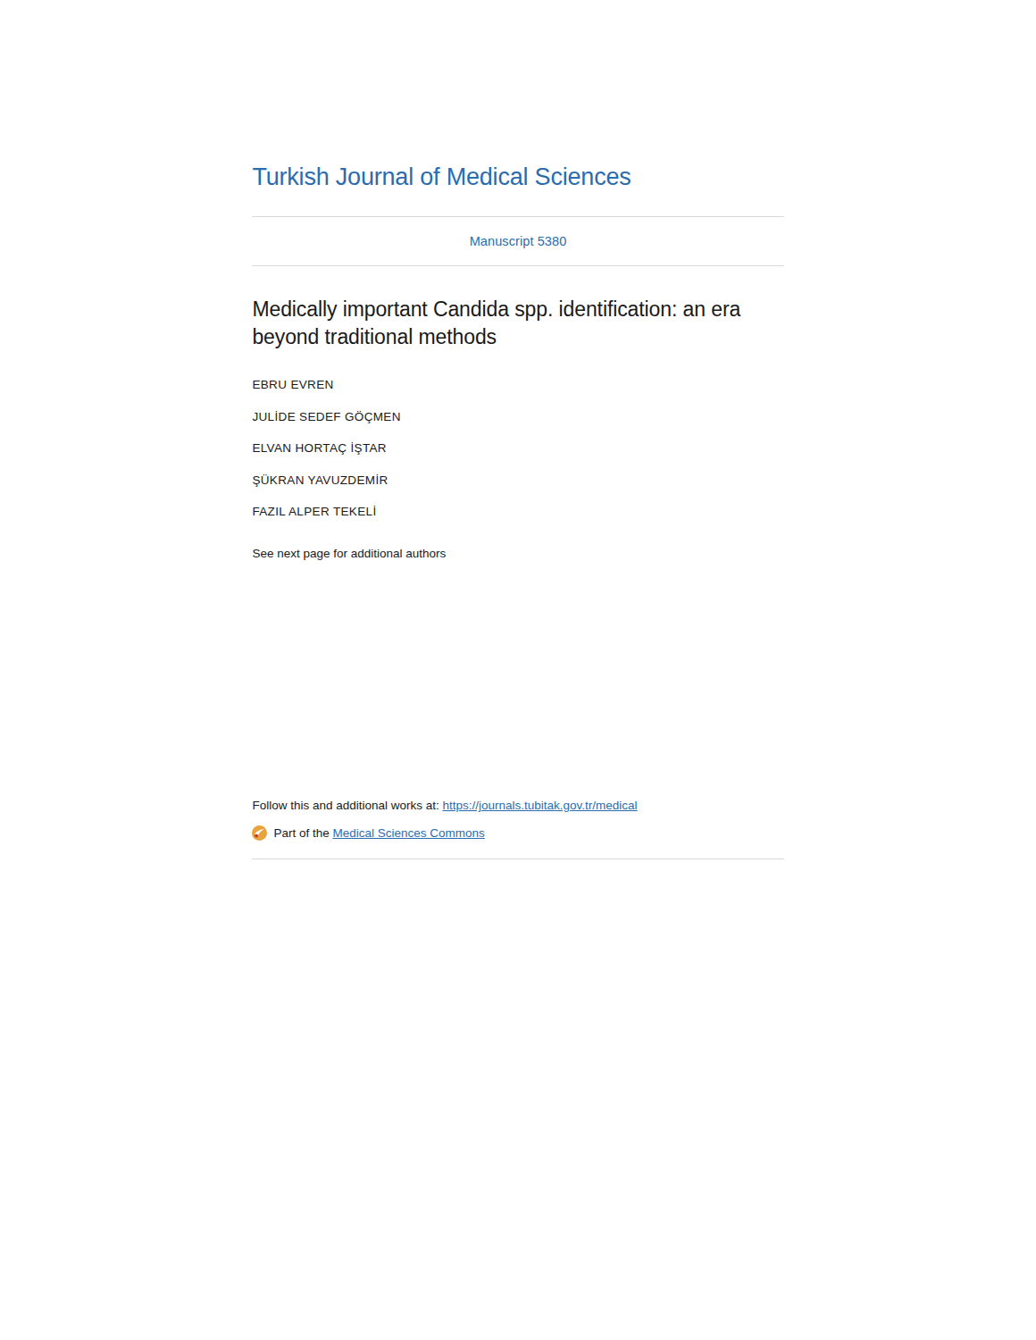Turkish Journal of Medical Sciences
Manuscript 5380
Medically important Candida spp. identification: an era beyond traditional methods
EBRU EVREN
JULİDE SEDEF GÖÇMEN
ELVAN HORTAÇ İŞTAR
ŞÜKRAN YAVUZDEMİR
FAZIL ALPER TEKELİ
See next page for additional authors
Follow this and additional works at: https://journals.tubitak.gov.tr/medical
Part of the Medical Sciences Commons